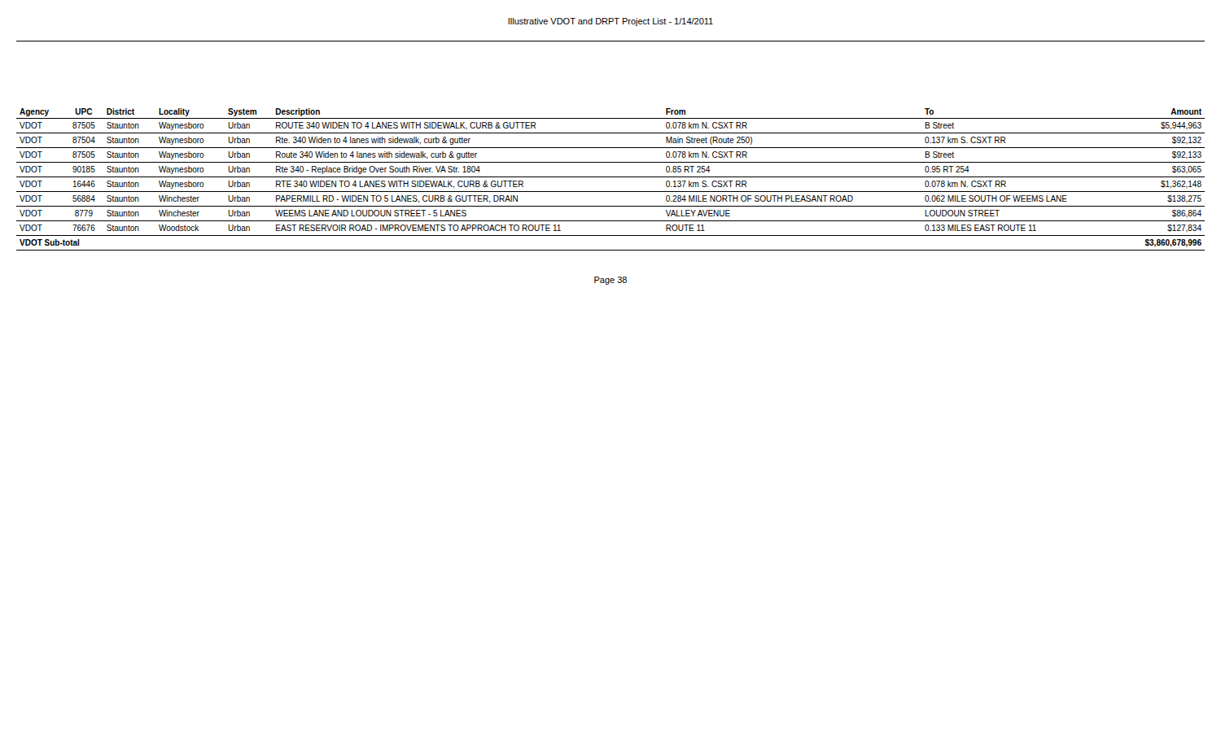Illustrative VDOT and DRPT Project List - 1/14/2011
| Agency | UPC | District | Locality | System | Description | From | To | Amount |
| --- | --- | --- | --- | --- | --- | --- | --- | --- |
| VDOT | 87505 | Staunton | Waynesboro | Urban | ROUTE 340 WIDEN TO 4 LANES WITH SIDEWALK, CURB & GUTTER | 0.078 km N. CSXT RR | B Street | $5,944,963 |
| VDOT | 87504 | Staunton | Waynesboro | Urban | Rte. 340 Widen to 4 lanes with sidewalk, curb & gutter | Main Street (Route 250) | 0.137 km S. CSXT RR | $92,132 |
| VDOT | 87505 | Staunton | Waynesboro | Urban | Route 340 Widen to 4 lanes with sidewalk, curb & gutter | 0.078 km N. CSXT RR | B Street | $92,133 |
| VDOT | 90185 | Staunton | Waynesboro | Urban | Rte 340 - Replace Bridge Over South River. VA Str. 1804 | 0.85 RT 254 | 0.95 RT 254 | $63,065 |
| VDOT | 16446 | Staunton | Waynesboro | Urban | RTE 340 WIDEN TO 4 LANES WITH SIDEWALK, CURB & GUTTER | 0.137 km S. CSXT RR | 0.078 km N. CSXT RR | $1,362,148 |
| VDOT | 56884 | Staunton | Winchester | Urban | PAPERMILL RD - WIDEN TO 5 LANES, CURB & GUTTER, DRAIN | 0.284 MILE NORTH OF SOUTH PLEASANT ROAD | 0.062 MILE SOUTH OF WEEMS LANE | $138,275 |
| VDOT | 8779 | Staunton | Winchester | Urban | WEEMS LANE AND LOUDOUN STREET - 5 LANES | VALLEY AVENUE | LOUDOUN STREET | $86,864 |
| VDOT | 76676 | Staunton | Woodstock | Urban | EAST RESERVOIR ROAD - IMPROVEMENTS TO APPROACH TO ROUTE 11 | ROUTE 11 | 0.133 MILES EAST ROUTE 11 | $127,834 |
| VDOT Sub-total | $3,860,678,996 |
Page 38